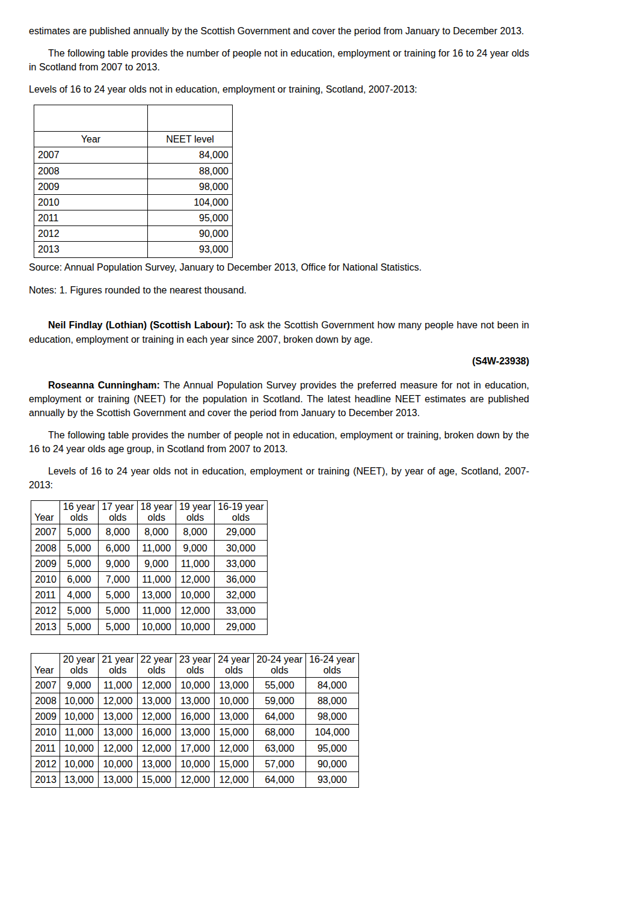estimates are published annually by the Scottish Government and cover the period from January to December 2013.
The following table provides the number of people not in education, employment or training for 16 to 24 year olds in Scotland from 2007 to 2013.
Levels of 16 to 24 year olds not in education, employment or training, Scotland, 2007-2013:
| Year | NEET level |
| --- | --- |
| 2007 | 84,000 |
| 2008 | 88,000 |
| 2009 | 98,000 |
| 2010 | 104,000 |
| 2011 | 95,000 |
| 2012 | 90,000 |
| 2013 | 93,000 |
Source: Annual Population Survey, January to December 2013, Office for National Statistics.
Notes: 1. Figures rounded to the nearest thousand.
Neil Findlay (Lothian) (Scottish Labour): To ask the Scottish Government how many people have not been in education, employment or training in each year since 2007, broken down by age.
(S4W-23938)
Roseanna Cunningham: The Annual Population Survey provides the preferred measure for not in education, employment or training (NEET) for the population in Scotland. The latest headline NEET estimates are published annually by the Scottish Government and cover the period from January to December 2013.
The following table provides the number of people not in education, employment or training, broken down by the 16 to 24 year olds age group, in Scotland from 2007 to 2013.
Levels of 16 to 24 year olds not in education, employment or training (NEET), by year of age, Scotland, 2007-2013:
| Year | 16 year olds | 17 year olds | 18 year olds | 19 year olds | 16-19 year olds |
| --- | --- | --- | --- | --- | --- |
| 2007 | 5,000 | 8,000 | 8,000 | 8,000 | 29,000 |
| 2008 | 5,000 | 6,000 | 11,000 | 9,000 | 30,000 |
| 2009 | 5,000 | 9,000 | 9,000 | 11,000 | 33,000 |
| 2010 | 6,000 | 7,000 | 11,000 | 12,000 | 36,000 |
| 2011 | 4,000 | 5,000 | 13,000 | 10,000 | 32,000 |
| 2012 | 5,000 | 5,000 | 11,000 | 12,000 | 33,000 |
| 2013 | 5,000 | 5,000 | 10,000 | 10,000 | 29,000 |
| Year | 20 year olds | 21 year olds | 22 year olds | 23 year olds | 24 year olds | 20-24 year olds | 16-24 year olds |
| --- | --- | --- | --- | --- | --- | --- | --- |
| 2007 | 9,000 | 11,000 | 12,000 | 10,000 | 13,000 | 55,000 | 84,000 |
| 2008 | 10,000 | 12,000 | 13,000 | 13,000 | 10,000 | 59,000 | 88,000 |
| 2009 | 10,000 | 13,000 | 12,000 | 16,000 | 13,000 | 64,000 | 98,000 |
| 2010 | 11,000 | 13,000 | 16,000 | 13,000 | 15,000 | 68,000 | 104,000 |
| 2011 | 10,000 | 12,000 | 12,000 | 17,000 | 12,000 | 63,000 | 95,000 |
| 2012 | 10,000 | 10,000 | 13,000 | 10,000 | 15,000 | 57,000 | 90,000 |
| 2013 | 13,000 | 13,000 | 15,000 | 12,000 | 12,000 | 64,000 | 93,000 |